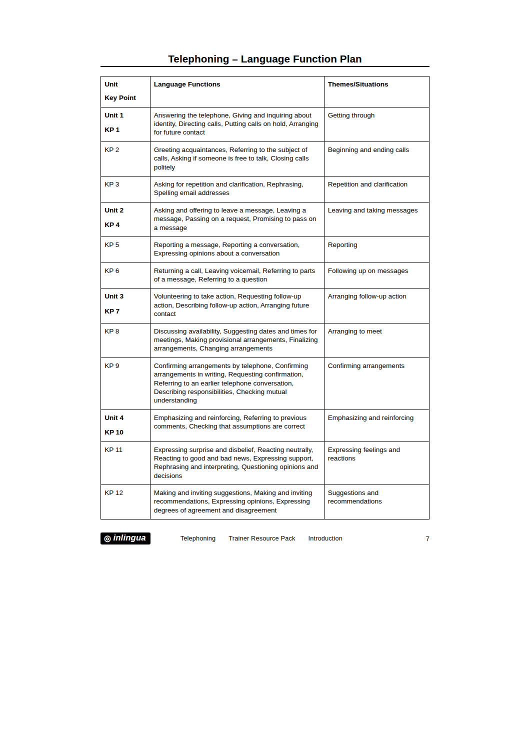Telephoning – Language Function Plan
| Unit Key Point | Language Functions | Themes/Situations |
| --- | --- | --- |
| Unit 1 KP 1 | Answering the telephone, Giving and inquiring about identity, Directing calls, Putting calls on hold, Arranging for future contact | Getting through |
| KP 2 | Greeting acquaintances, Referring to the subject of calls, Asking if someone is free to talk, Closing calls politely | Beginning and ending calls |
| KP 3 | Asking for repetition and clarification, Rephrasing, Spelling email addresses | Repetition and clarification |
| Unit 2 KP 4 | Asking and offering to leave a message, Leaving a message, Passing on a request, Promising to pass on a message | Leaving and taking messages |
| KP 5 | Reporting a message, Reporting a conversation, Expressing opinions about a conversation | Reporting |
| KP 6 | Returning a call, Leaving voicemail, Referring to parts of a message, Referring to a question | Following up on messages |
| Unit 3 KP 7 | Volunteering to take action, Requesting follow-up action, Describing follow-up action, Arranging future contact | Arranging follow-up action |
| KP 8 | Discussing availability, Suggesting dates and times for meetings, Making provisional arrangements, Finalizing arrangements, Changing arrangements | Arranging to meet |
| KP 9 | Confirming arrangements by telephone, Confirming arrangements in writing, Requesting confirmation, Referring to an earlier telephone conversation, Describing responsibilities, Checking mutual understanding | Confirming arrangements |
| Unit 4 KP 10 | Emphasizing and reinforcing, Referring to previous comments, Checking that assumptions are correct | Emphasizing and reinforcing |
| KP 11 | Expressing surprise and disbelief, Reacting neutrally, Reacting to good and bad news, Expressing support, Rephrasing and interpreting, Questioning opinions and decisions | Expressing feelings and reactions |
| KP 12 | Making and inviting suggestions, Making and inviting recommendations, Expressing opinions, Expressing degrees of agreement and disagreement | Suggestions and recommendations |
◎inlingua Telephoning Trainer Resource Pack Introduction 7